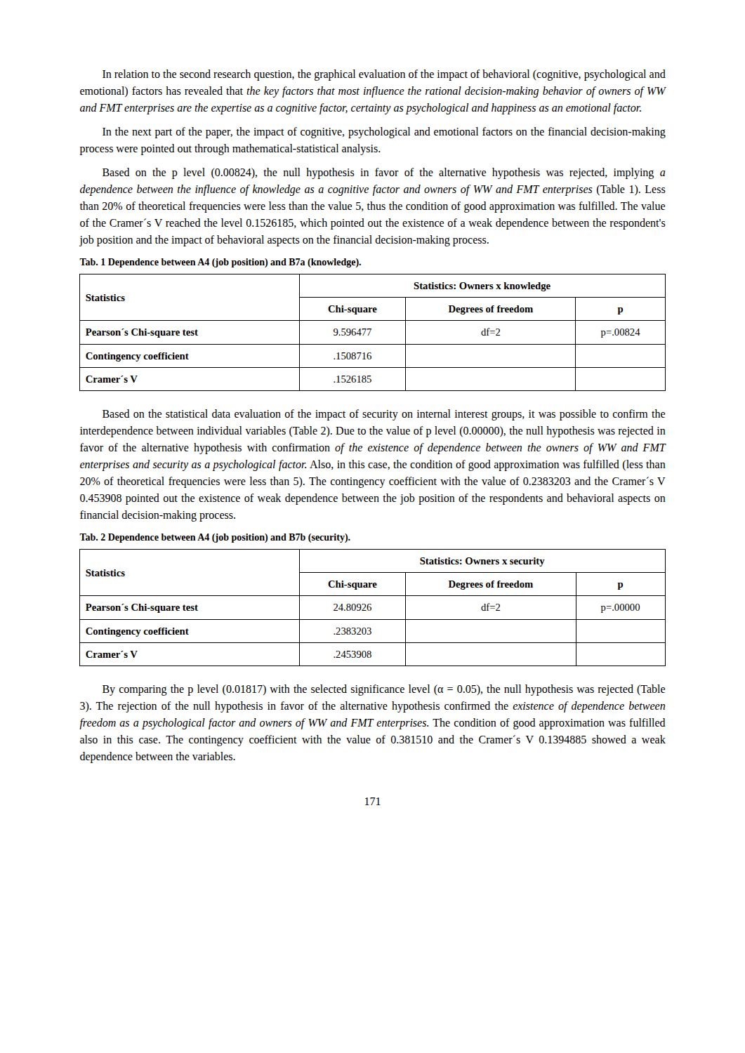In relation to the second research question, the graphical evaluation of the impact of behavioral (cognitive, psychological and emotional) factors has revealed that the key factors that most influence the rational decision-making behavior of owners of WW and FMT enterprises are the expertise as a cognitive factor, certainty as psychological and happiness as an emotional factor.
In the next part of the paper, the impact of cognitive, psychological and emotional factors on the financial decision-making process were pointed out through mathematical-statistical analysis.
Based on the p level (0.00824), the null hypothesis in favor of the alternative hypothesis was rejected, implying a dependence between the influence of knowledge as a cognitive factor and owners of WW and FMT enterprises (Table 1). Less than 20% of theoretical frequencies were less than the value 5, thus the condition of good approximation was fulfilled. The value of the Cramer´s V reached the level 0.1526185, which pointed out the existence of a weak dependence between the respondent's job position and the impact of behavioral aspects on the financial decision-making process.
Tab. 1 Dependence between A4 (job position) and B7a (knowledge).
| Statistics | Statistics: Owners x knowledge |
| --- | --- |
| Chi-square | Degrees of freedom | p |
| Pearson´s Chi-square test | 9.596477 | df=2 | p=.00824 |
| Contingency coefficient | .1508716 | | |
| Cramer´s V | .1526185 | | |
Based on the statistical data evaluation of the impact of security on internal interest groups, it was possible to confirm the interdependence between individual variables (Table 2). Due to the value of p level (0.00000), the null hypothesis was rejected in favor of the alternative hypothesis with confirmation of the existence of dependence between the owners of WW and FMT enterprises and security as a psychological factor. Also, in this case, the condition of good approximation was fulfilled (less than 20% of theoretical frequencies were less than 5). The contingency coefficient with the value of 0.2383203 and the Cramer´s V 0.453908 pointed out the existence of weak dependence between the job position of the respondents and behavioral aspects on financial decision-making process.
Tab. 2 Dependence between A4 (job position) and B7b (security).
| Statistics | Statistics: Owners x security |
| --- | --- |
| Chi-square | Degrees of freedom | p |
| Pearson´s Chi-square test | 24.80926 | df=2 | p=.00000 |
| Contingency coefficient | .2383203 | | |
| Cramer´s V | .2453908 | | |
By comparing the p level (0.01817) with the selected significance level (α = 0.05), the null hypothesis was rejected (Table 3). The rejection of the null hypothesis in favor of the alternative hypothesis confirmed the existence of dependence between freedom as a psychological factor and owners of WW and FMT enterprises. The condition of good approximation was fulfilled also in this case. The contingency coefficient with the value of 0.381510 and the Cramer´s V 0.1394885 showed a weak dependence between the variables.
171